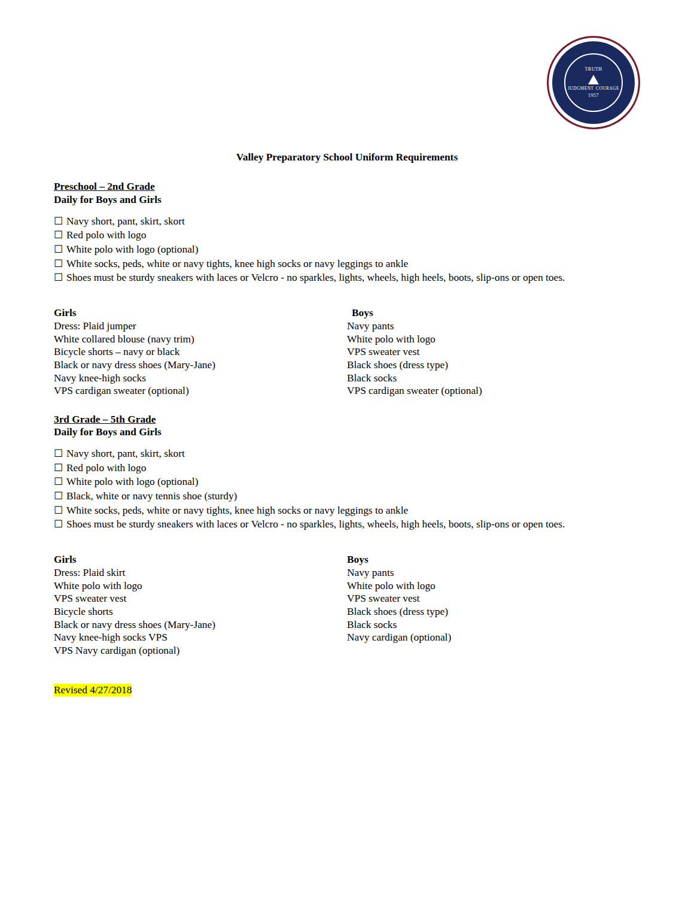Valley Preparatory School
Truth
Judgment Courage
1957
Valley Preparatory School Uniform Requirements
Preschool – 2nd Grade
Daily for Boys and Girls
☐Navy short, pant, skirt, skort
☐Red polo with logo
☐White polo with logo (optional)
☐White socks, peds, white or navy tights, knee high socks or navy leggings to ankle
☐Shoes must be sturdy sneakers with laces or Velcro - no sparkles, lights, wheels, high heels, boots, slip-ons or open toes.
| Girls Dress: Plaid jumper White collared blouse (navy trim) Bicycle shorts – navy or black Black or navy dress shoes (Mary-Jane) Navy knee-high socks VPS cardigan sweater (optional) | Boys Navy pants White polo with logo VPS sweater vest Black shoes (dress type) Black socks VPS cardigan sweater (optional) |
3rd Grade – 5th Grade
Daily for Boys and Girls
☐Navy short, pant, skirt, skort
☐Red polo with logo
☐White polo with logo (optional)
☐Black, white or navy tennis shoe (sturdy)
☐White socks, peds, white or navy tights, knee high socks or navy leggings to ankle
☐Shoes must be sturdy sneakers with laces or Velcro - no sparkles, lights, wheels, high heels, boots, slip-ons or open toes.
| Girls Dress: Plaid skirt White polo with logo VPS sweater vest Bicycle shorts Black or navy dress shoes (Mary-Jane) Navy knee-high socks VPS VPS Navy cardigan (optional) | Boys Navy pants White polo with logo VPS sweater vest Black shoes (dress type) Black socks Navy cardigan (optional) |
Revised 4/27/2018